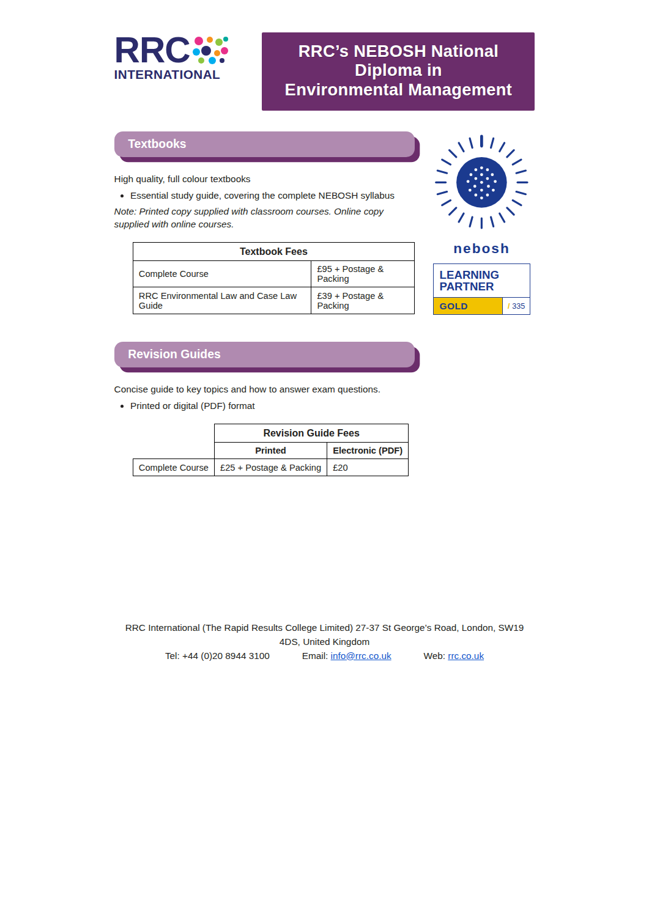RRC
INTERNATIONAL
RRC’s NEBOSH National Diploma in
Environmental Management
Textbooks
High quality, full colour textbooks
Essential study guide, covering the complete NEBOSH syllabus
Note: Printed copy supplied with classroom courses. Online copy supplied with online courses.
| Textbook Fees |
| --- |
| Complete Course | £95 + Postage & Packing |
| RRC Environmental Law and Case Law Guide | £39 + Postage & Packing |
Revision Guides
Concise guide to key topics and how to answer exam questions.
Printed or digital (PDF) format
| | Revision Guide Fees |
| | Printed | Electronic (PDF) |
| Complete Course | £25 + Postage & Packing | £20 |
nebosh
LEARNING
PARTNER
GOLD
/335
RRC International (The Rapid Results College Limited) 27-37 St George’s Road, London, SW19 4DS, United Kingdom
Tel: +44 (0)20 8944 3100 Email: info@rrc.co.uk Web: rrc.co.uk